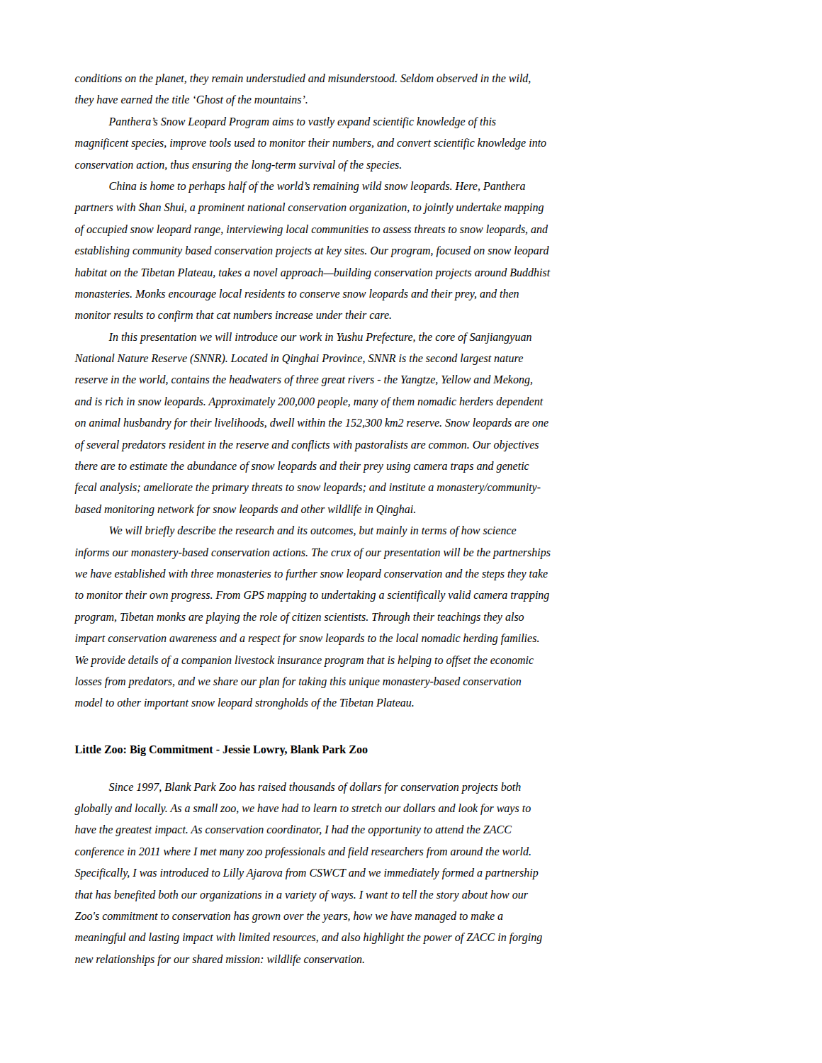conditions on the planet, they remain understudied and misunderstood. Seldom observed in the wild, they have earned the title ‘Ghost of the mountains’.
Panthera’s Snow Leopard Program aims to vastly expand scientific knowledge of this magnificent species, improve tools used to monitor their numbers, and convert scientific knowledge into conservation action, thus ensuring the long-term survival of the species.
China is home to perhaps half of the world’s remaining wild snow leopards. Here, Panthera partners with Shan Shui, a prominent national conservation organization, to jointly undertake mapping of occupied snow leopard range, interviewing local communities to assess threats to snow leopards, and establishing community based conservation projects at key sites. Our program, focused on snow leopard habitat on the Tibetan Plateau, takes a novel approach—building conservation projects around Buddhist monasteries. Monks encourage local residents to conserve snow leopards and their prey, and then monitor results to confirm that cat numbers increase under their care.
In this presentation we will introduce our work in Yushu Prefecture, the core of Sanjiangyuan National Nature Reserve (SNNR). Located in Qinghai Province, SNNR is the second largest nature reserve in the world, contains the headwaters of three great rivers - the Yangtze, Yellow and Mekong, and is rich in snow leopards. Approximately 200,000 people, many of them nomadic herders dependent on animal husbandry for their livelihoods, dwell within the 152,300 km2 reserve. Snow leopards are one of several predators resident in the reserve and conflicts with pastoralists are common. Our objectives there are to estimate the abundance of snow leopards and their prey using camera traps and genetic fecal analysis; ameliorate the primary threats to snow leopards; and institute a monastery/community-based monitoring network for snow leopards and other wildlife in Qinghai.
We will briefly describe the research and its outcomes, but mainly in terms of how science informs our monastery-based conservation actions. The crux of our presentation will be the partnerships we have established with three monasteries to further snow leopard conservation and the steps they take to monitor their own progress. From GPS mapping to undertaking a scientifically valid camera trapping program, Tibetan monks are playing the role of citizen scientists. Through their teachings they also impart conservation awareness and a respect for snow leopards to the local nomadic herding families. We provide details of a companion livestock insurance program that is helping to offset the economic losses from predators, and we share our plan for taking this unique monastery-based conservation model to other important snow leopard strongholds of the Tibetan Plateau.
Little Zoo: Big Commitment - Jessie Lowry, Blank Park Zoo
Since 1997, Blank Park Zoo has raised thousands of dollars for conservation projects both globally and locally. As a small zoo, we have had to learn to stretch our dollars and look for ways to have the greatest impact. As conservation coordinator, I had the opportunity to attend the ZACC conference in 2011 where I met many zoo professionals and field researchers from around the world. Specifically, I was introduced to Lilly Ajarova from CSWCT and we immediately formed a partnership that has benefited both our organizations in a variety of ways. I want to tell the story about how our Zoo's commitment to conservation has grown over the years, how we have managed to make a meaningful and lasting impact with limited resources, and also highlight the power of ZACC in forging new relationships for our shared mission: wildlife conservation.